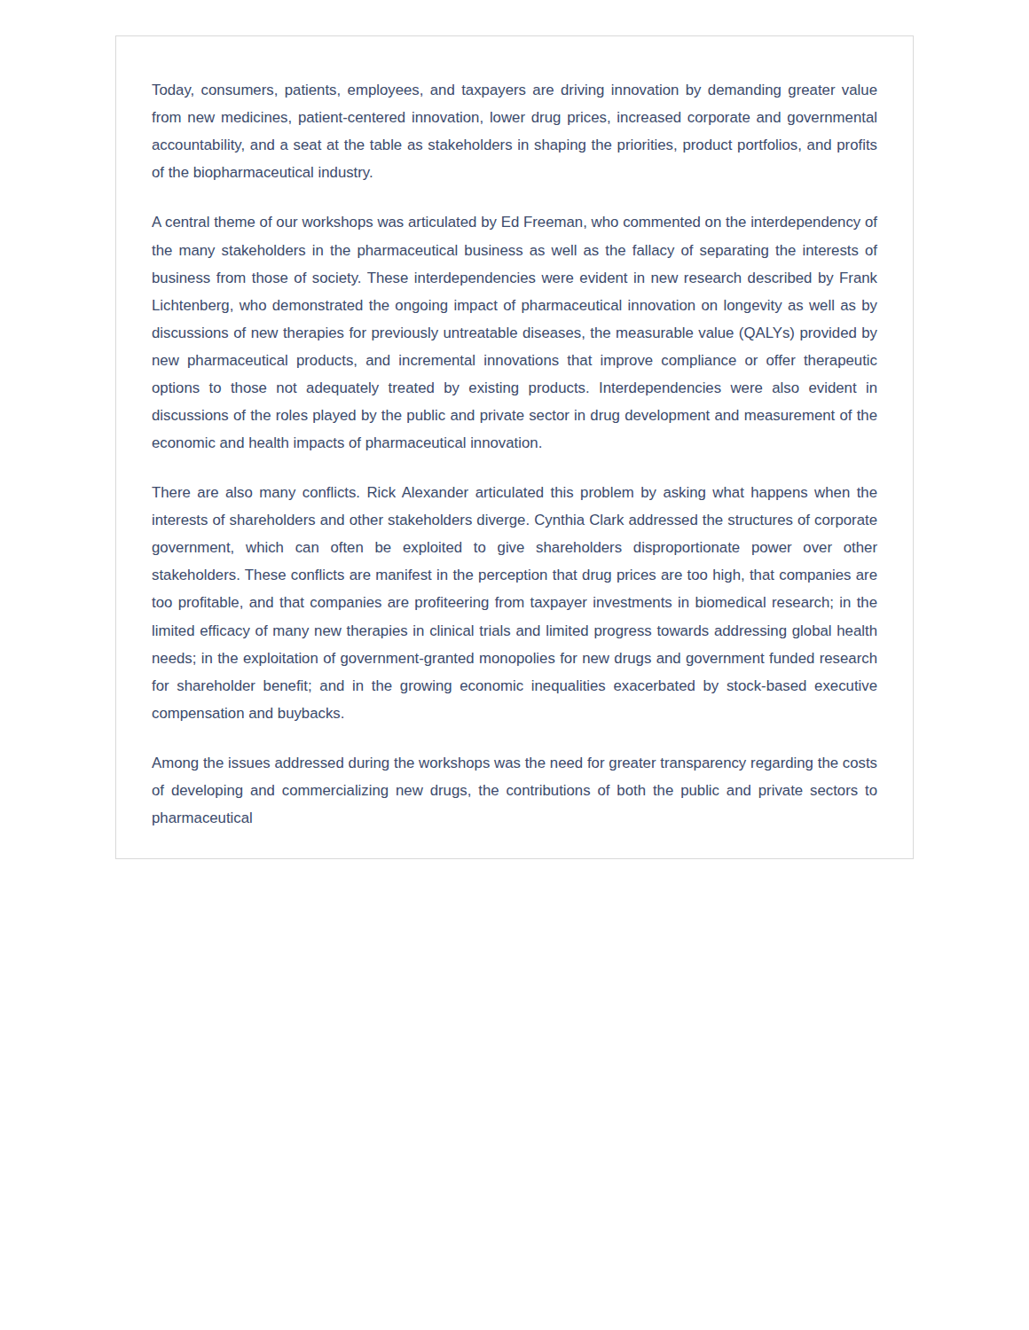Today, consumers, patients, employees, and taxpayers are driving innovation by demanding greater value from new medicines, patient-centered innovation, lower drug prices, increased corporate and governmental accountability, and a seat at the table as stakeholders in shaping the priorities, product portfolios, and profits of the biopharmaceutical industry.
A central theme of our workshops was articulated by Ed Freeman, who commented on the interdependency of the many stakeholders in the pharmaceutical business as well as the fallacy of separating the interests of business from those of society. These interdependencies were evident in new research described by Frank Lichtenberg, who demonstrated the ongoing impact of pharmaceutical innovation on longevity as well as by discussions of new therapies for previously untreatable diseases, the measurable value (QALYs) provided by new pharmaceutical products, and incremental innovations that improve compliance or offer therapeutic options to those not adequately treated by existing products. Interdependencies were also evident in discussions of the roles played by the public and private sector in drug development and measurement of the economic and health impacts of pharmaceutical innovation.
There are also many conflicts. Rick Alexander articulated this problem by asking what happens when the interests of shareholders and other stakeholders diverge. Cynthia Clark addressed the structures of corporate government, which can often be exploited to give shareholders disproportionate power over other stakeholders. These conflicts are manifest in the perception that drug prices are too high, that companies are too profitable, and that companies are profiteering from taxpayer investments in biomedical research; in the limited efficacy of many new therapies in clinical trials and limited progress towards addressing global health needs; in the exploitation of government-granted monopolies for new drugs and government funded research for shareholder benefit; and in the growing economic inequalities exacerbated by stock-based executive compensation and buybacks.
Among the issues addressed during the workshops was the need for greater transparency regarding the costs of developing and commercializing new drugs, the contributions of both the public and private sectors to pharmaceutical